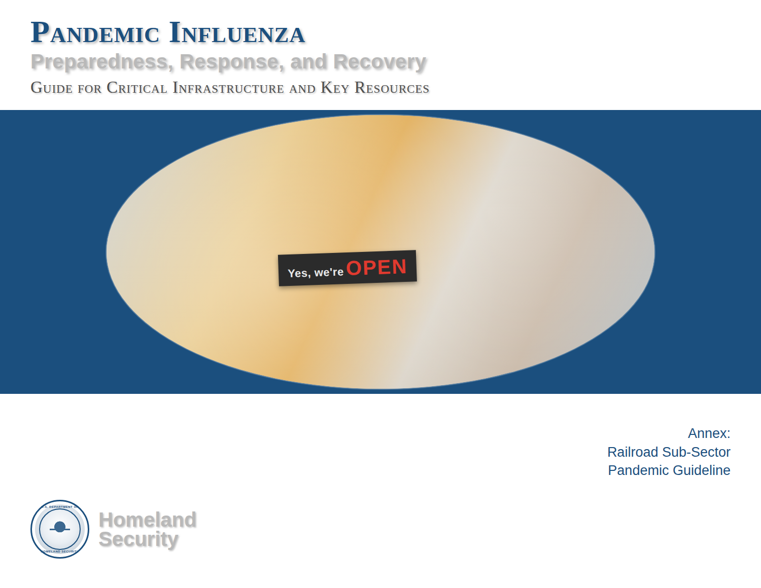Pandemic Influenza
Preparedness, Response, and Recovery
Guide for Critical Infrastructure and Key Resources
Yes, we're OPEN
Annex:
Railroad Sub-Sector
Pandemic Guideline
U.S. Department of
Homeland Security
Homeland Security